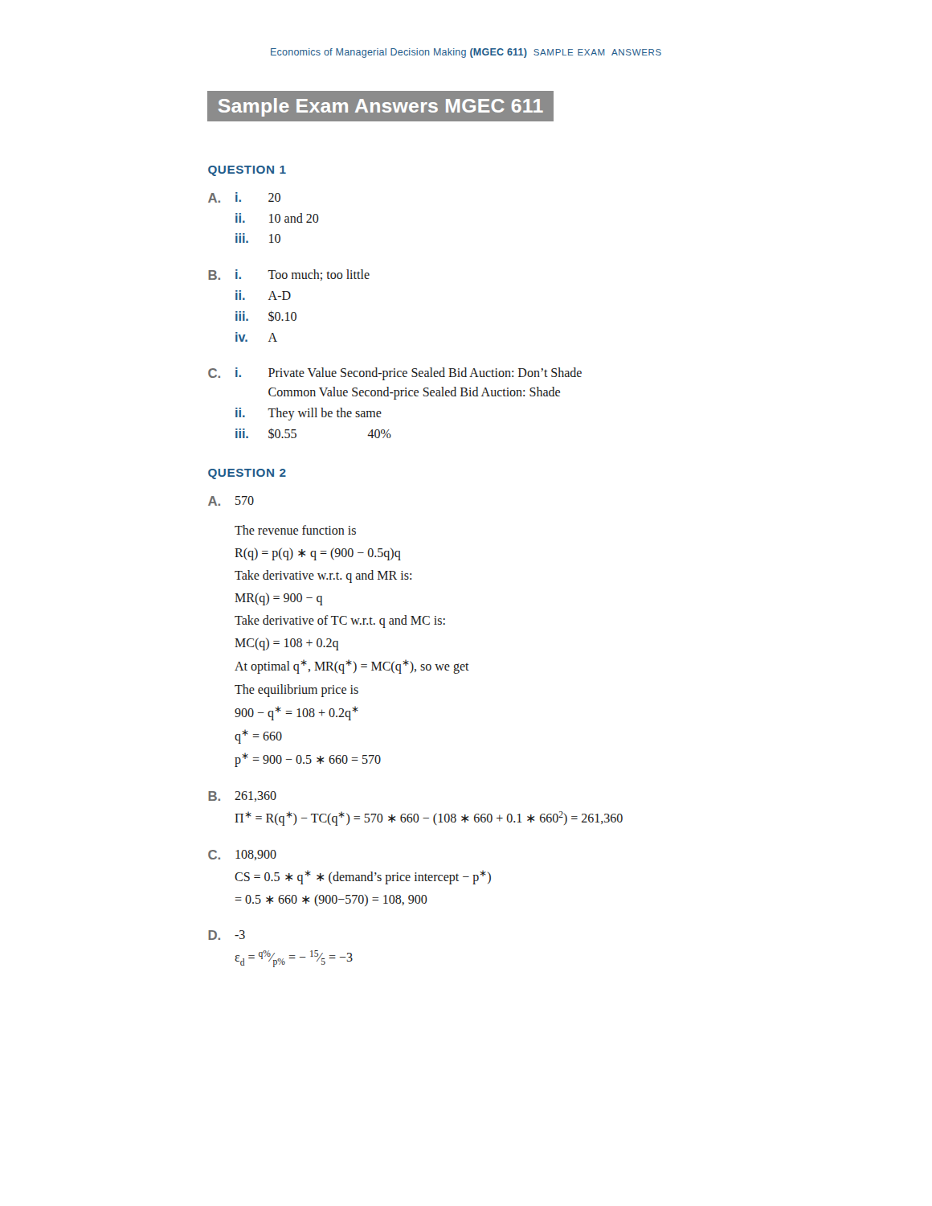Economics of Managerial Decision Making (MGEC 611) SAMPLE EXAM ANSWERS
Sample Exam Answers MGEC 611
QUESTION 1
A.
i. 20
ii. 10 and 20
iii. 10
B.
i. Too much; too little
ii. A-D
iii.$0.10
iv. A
C.
i. Private Value Second-price Sealed Bid Auction: Don’t Shade
Common Value Second-price Sealed Bid Auction: Shade
ii. They will be the same
iii.$0.55 40%
QUESTION 2
A.
570
The revenue function is
R(q) = p(q) ∗ q = (900 − 0.5q)q
Take derivative w.r.t. q and MR is:
MR(q) = 900 − q
Take derivative of TC w.r.t. q and MC is:
MC(q) = 108 + 0.2q
At optimal q∗, MR(q∗) = MC(q∗), so we get
The equilibrium price is
900 − q∗ = 108 + 0.2q∗
q∗ = 660
p∗ = 900 − 0.5 ∗ 660 = 570
B.
261,360
Π∗ = R(q∗) − TC(q∗) = 570 ∗ 660 − (108 ∗ 660 + 0.1 ∗ 6602) = 261,360
C.
108,900
CS = 0.5 ∗ q∗ ∗ (demand’s price intercept − p∗)
= 0.5 ∗ 660 ∗ (900−570) = 108, 900
D.
-3
εd = q%⁄p% = − 15⁄5 = −3